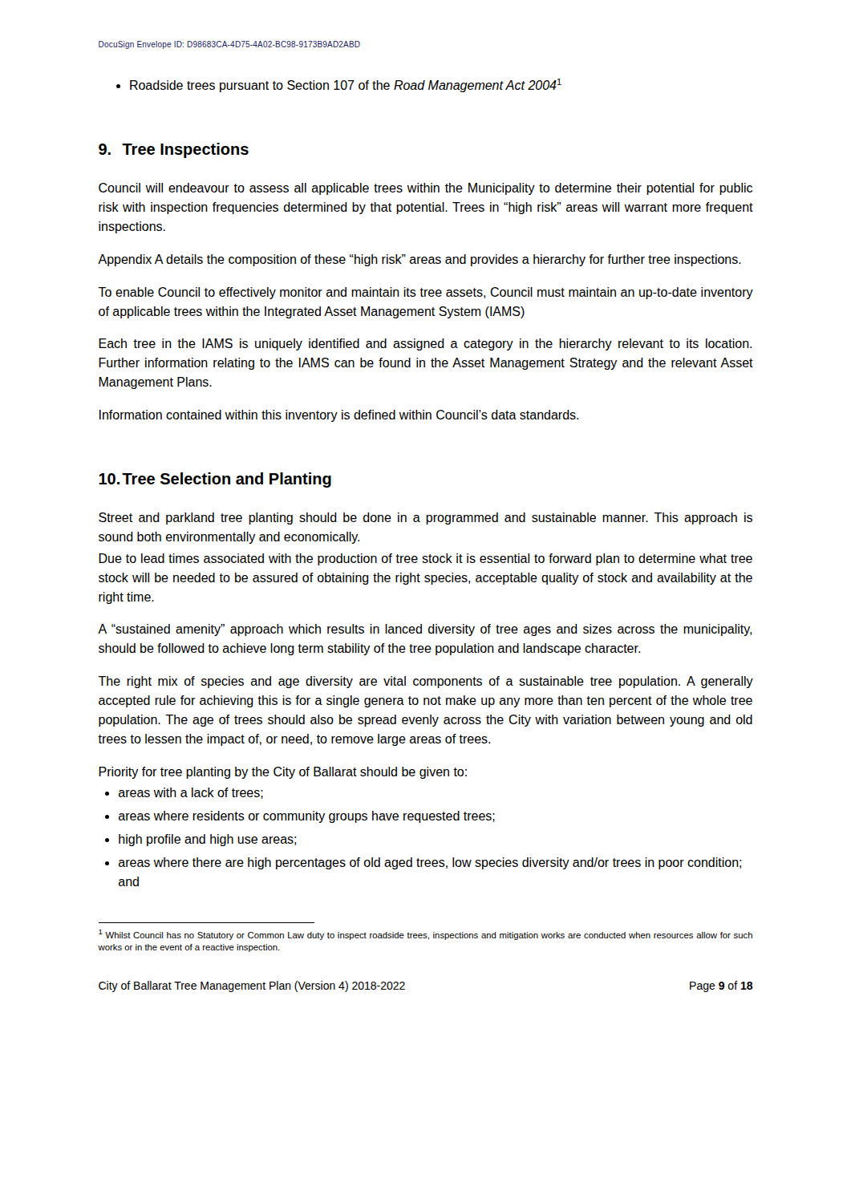DocuSign Envelope ID: D98683CA-4D75-4A02-BC98-9173B9AD2ABD
Roadside trees pursuant to Section 107 of the Road Management Act 20041
9. Tree Inspections
Council will endeavour to assess all applicable trees within the Municipality to determine their potential for public risk with inspection frequencies determined by that potential. Trees in “high risk” areas will warrant more frequent inspections.
Appendix A details the composition of these “high risk” areas and provides a hierarchy for further tree inspections.
To enable Council to effectively monitor and maintain its tree assets, Council must maintain an up-to-date inventory of applicable trees within the Integrated Asset Management System (IAMS)
Each tree in the IAMS is uniquely identified and assigned a category in the hierarchy relevant to its location. Further information relating to the IAMS can be found in the Asset Management Strategy and the relevant Asset Management Plans.
Information contained within this inventory is defined within Council’s data standards.
10. Tree Selection and Planting
Street and parkland tree planting should be done in a programmed and sustainable manner. This approach is sound both environmentally and economically.
Due to lead times associated with the production of tree stock it is essential to forward plan to determine what tree stock will be needed to be assured of obtaining the right species, acceptable quality of stock and availability at the right time.
A “sustained amenity” approach which results in lanced diversity of tree ages and sizes across the municipality, should be followed to achieve long term stability of the tree population and landscape character.
The right mix of species and age diversity are vital components of a sustainable tree population. A generally accepted rule for achieving this is for a single genera to not make up any more than ten percent of the whole tree population. The age of trees should also be spread evenly across the City with variation between young and old trees to lessen the impact of, or need, to remove large areas of trees.
Priority for tree planting by the City of Ballarat should be given to:
areas with a lack of trees;
areas where residents or community groups have requested trees;
high profile and high use areas;
areas where there are high percentages of old aged trees, low species diversity and/or trees in poor condition; and
1 Whilst Council has no Statutory or Common Law duty to inspect roadside trees, inspections and mitigation works are conducted when resources allow for such works or in the event of a reactive inspection.
City of Ballarat Tree Management Plan (Version 4) 2018-2022 Page 9 of 18